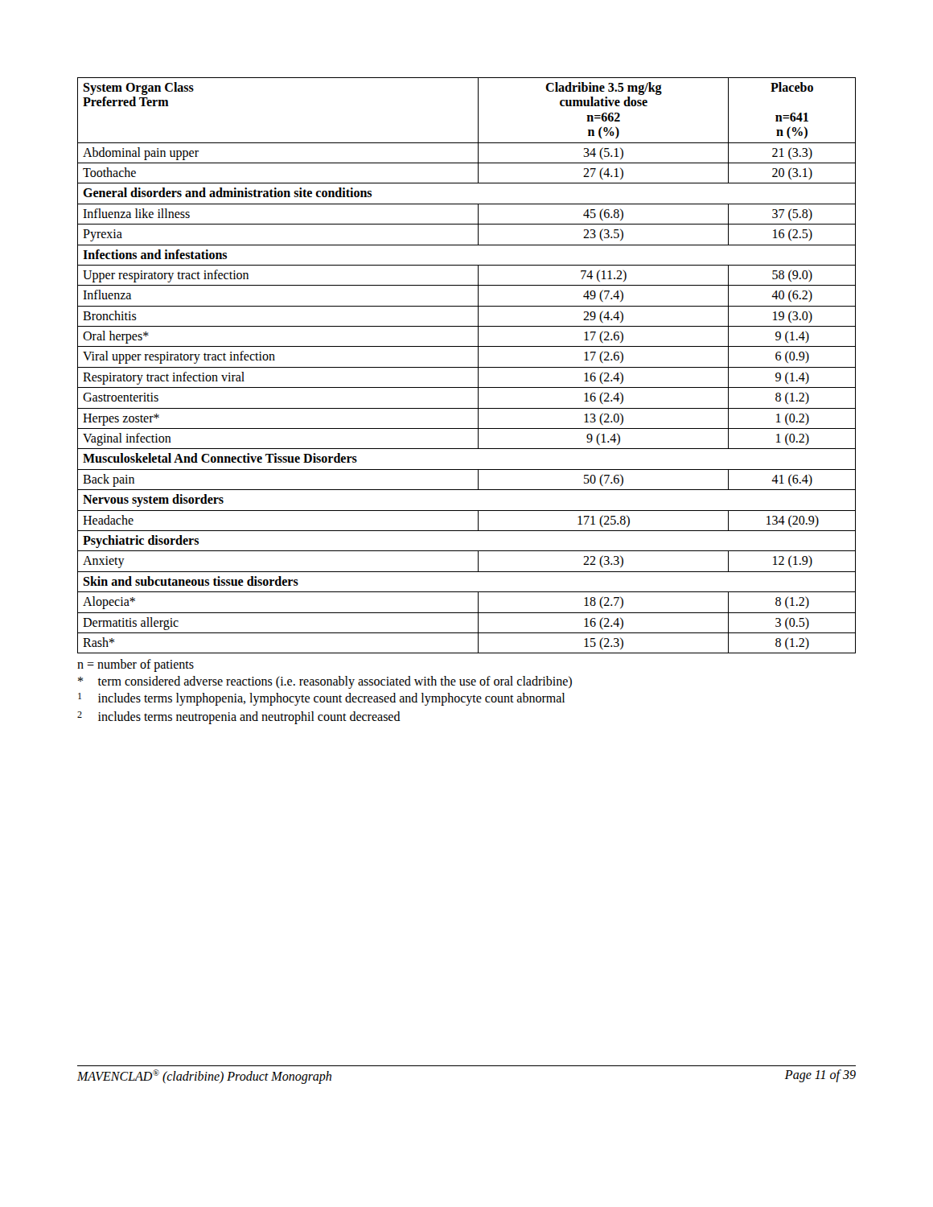| System Organ Class Preferred Term | Cladribine 3.5 mg/kg cumulative dose n=662 n (%) | Placebo n=641 n (%) |
| --- | --- | --- |
| Abdominal pain upper | 34 (5.1) | 21 (3.3) |
| Toothache | 27 (4.1) | 20 (3.1) |
| General disorders and administration site conditions |
| Influenza like illness | 45 (6.8) | 37 (5.8) |
| Pyrexia | 23 (3.5) | 16 (2.5) |
| Infections and infestations |
| Upper respiratory tract infection | 74 (11.2) | 58 (9.0) |
| Influenza | 49 (7.4) | 40 (6.2) |
| Bronchitis | 29 (4.4) | 19 (3.0) |
| Oral herpes* | 17 (2.6) | 9 (1.4) |
| Viral upper respiratory tract infection | 17 (2.6) | 6 (0.9) |
| Respiratory tract infection viral | 16 (2.4) | 9 (1.4) |
| Gastroenteritis | 16 (2.4) | 8 (1.2) |
| Herpes zoster* | 13 (2.0) | 1 (0.2) |
| Vaginal infection | 9 (1.4) | 1 (0.2) |
| Musculoskeletal And Connective Tissue Disorders |
| Back pain | 50 (7.6) | 41 (6.4) |
| Nervous system disorders |
| Headache | 171 (25.8) | 134 (20.9) |
| Psychiatric disorders |
| Anxiety | 22 (3.3) | 12 (1.9) |
| Skin and subcutaneous tissue disorders |
| Alopecia* | 18 (2.7) | 8 (1.2) |
| Dermatitis allergic | 16 (2.4) | 3 (0.5) |
| Rash* | 15 (2.3) | 8 (1.2) |
n = number of patients
*
term considered adverse reactions (i.e. reasonably associated with the use of oral cladribine)
1
includes terms lymphopenia, lymphocyte count decreased and lymphocyte count abnormal
2
includes terms neutropenia and neutrophil count decreased
MAVENCLAD® (cladribine) Product Monograph
Page 11 of 39